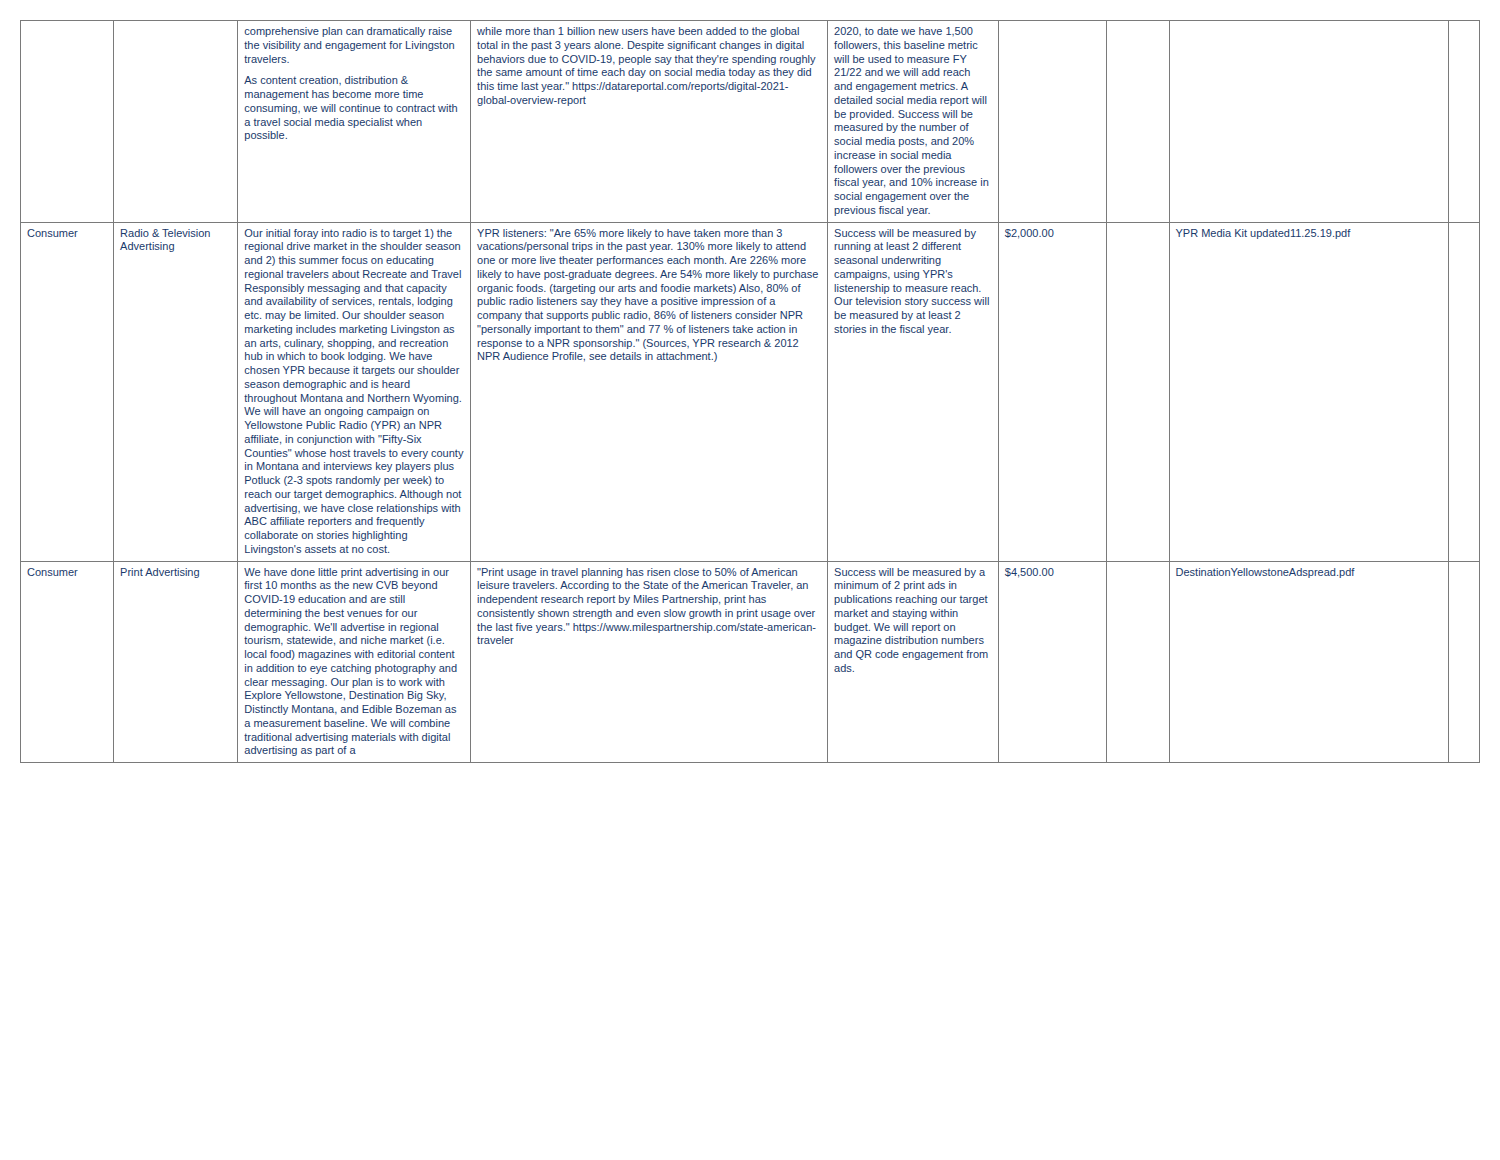| | | comprehensive plan can dramatically raise the visibility and engagement for Livingston travelers. As content creation, distribution & management has become more time consuming, we will continue to contract with a travel social media specialist when possible. | while more than 1 billion new users have been added to the global total in the past 3 years alone. Despite significant changes in digital behaviors due to COVID-19, people say that they're spending roughly the same amount of time each day on social media today as they did this time last year." https://datareportal.com/reports/digital-2021-global-overview-report | 2020, to date we have 1,500 followers, this baseline metric will be used to measure FY 21/22 and we will add reach and engagement metrics. A detailed social media report will be provided. Success will be measured by the number of social media posts, and 20% increase in social media followers over the previous fiscal year, and 10% increase in social engagement over the previous fiscal year. | | | | |
| Consumer | Radio & Television Advertising | Our initial foray into radio is to target 1) the regional drive market in the shoulder season and 2) this summer focus on educating regional travelers about Recreate and Travel Responsibly messaging and that capacity and availability of services, rentals, lodging etc. may be limited. Our shoulder season marketing includes marketing Livingston as an arts, culinary, shopping, and recreation hub in which to book lodging. We have chosen YPR because it targets our shoulder season demographic and is heard throughout Montana and Northern Wyoming. We will have an ongoing campaign on Yellowstone Public Radio (YPR) an NPR affiliate, in conjunction with "Fifty-Six Counties" whose host travels to every county in Montana and interviews key players plus Potluck (2-3 spots randomly per week) to reach our target demographics. Although not advertising, we have close relationships with ABC affiliate reporters and frequently collaborate on stories highlighting Livingston's assets at no cost. | YPR listeners: "Are 65% more likely to have taken more than 3 vacations/personal trips in the past year. 130% more likely to attend one or more live theater performances each month. Are 226% more likely to have post-graduate degrees. Are 54% more likely to purchase organic foods. (targeting our arts and foodie markets) Also, 80% of public radio listeners say they have a positive impression of a company that supports public radio, 86% of listeners consider NPR "personally important to them" and 77 % of listeners take action in response to a NPR sponsorship." (Sources, YPR research & 2012 NPR Audience Profile, see details in attachment.) | Success will be measured by running at least 2 different seasonal underwriting campaigns, using YPR's listenership to measure reach. Our television story success will be measured by at least 2 stories in the fiscal year. | $2,000.00 | | YPR Media Kit updated11.25.19.pdf | |
| Consumer | Print Advertising | We have done little print advertising in our first 10 months as the new CVB beyond COVID-19 education and are still determining the best venues for our demographic. We'll advertise in regional tourism, statewide, and niche market (i.e. local food) magazines with editorial content in addition to eye catching photography and clear messaging. Our plan is to work with Explore Yellowstone, Destination Big Sky, Distinctly Montana, and Edible Bozeman as a measurement baseline. We will combine traditional advertising materials with digital advertising as part of a | "Print usage in travel planning has risen close to 50% of American leisure travelers. According to the State of the American Traveler, an independent research report by Miles Partnership, print has consistently shown strength and even slow growth in print usage over the last five years." https://www.milespartnership.com/state-american-traveler | Success will be measured by a minimum of 2 print ads in publications reaching our target market and staying within budget. We will report on magazine distribution numbers and QR code engagement from ads. | $4,500.00 | | DestinationYellowstoneAdspread.pdf | |